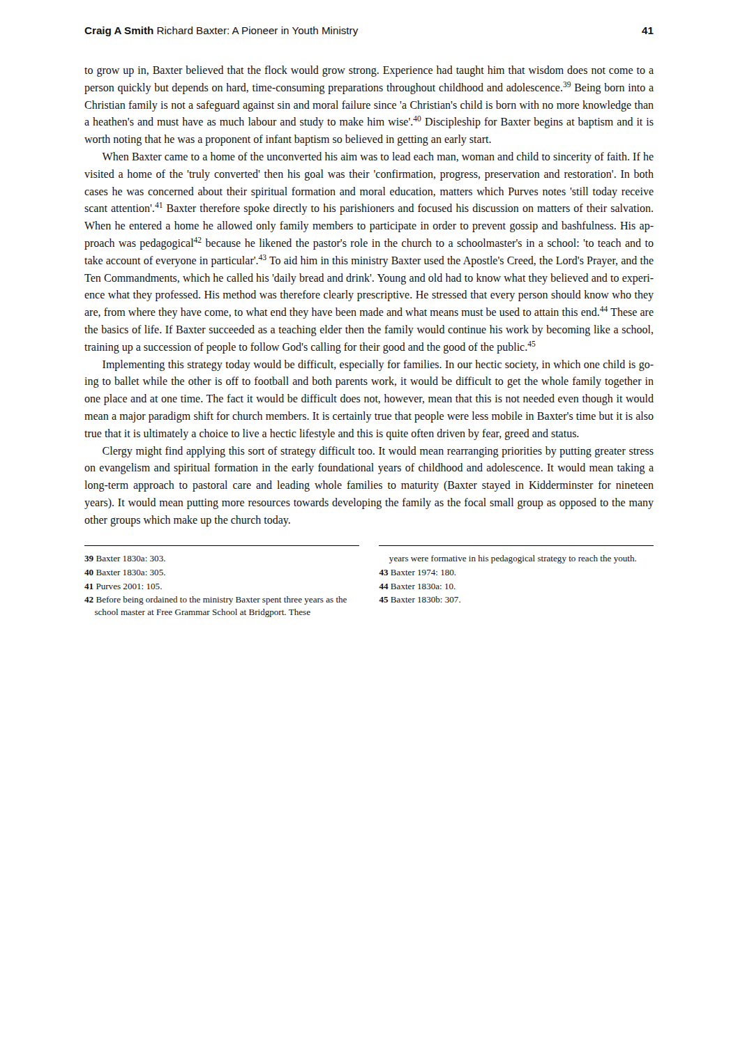Craig A Smith Richard Baxter: A Pioneer in Youth Ministry
41
to grow up in, Baxter believed that the flock would grow strong. Experience had taught him that wisdom does not come to a person quickly but depends on hard, time-consuming preparations throughout childhood and adolescence.39 Being born into a Christian family is not a safeguard against sin and moral failure since 'a Christian's child is born with no more knowledge than a heathen's and must have as much labour and study to make him wise'.40 Discipleship for Baxter begins at baptism and it is worth noting that he was a proponent of infant baptism so believed in getting an early start.
When Baxter came to a home of the unconverted his aim was to lead each man, woman and child to sincerity of faith. If he visited a home of the 'truly converted' then his goal was their 'confirmation, progress, preservation and restoration'. In both cases he was concerned about their spiritual formation and moral education, matters which Purves notes 'still today receive scant attention'.41 Baxter therefore spoke directly to his parishioners and focused his discussion on matters of their salvation. When he entered a home he allowed only family members to participate in order to prevent gossip and bashfulness. His approach was pedagogical42 because he likened the pastor's role in the church to a schoolmaster's in a school: 'to teach and to take account of everyone in particular'.43 To aid him in this ministry Baxter used the Apostle's Creed, the Lord's Prayer, and the Ten Commandments, which he called his 'daily bread and drink'. Young and old had to know what they believed and to experience what they professed. His method was therefore clearly prescriptive. He stressed that every person should know who they are, from where they have come, to what end they have been made and what means must be used to attain this end.44 These are the basics of life. If Baxter succeeded as a teaching elder then the family would continue his work by becoming like a school, training up a succession of people to follow God's calling for their good and the good of the public.45
Implementing this strategy today would be difficult, especially for families. In our hectic society, in which one child is going to ballet while the other is off to football and both parents work, it would be difficult to get the whole family together in one place and at one time. The fact it would be difficult does not, however, mean that this is not needed even though it would mean a major paradigm shift for church members. It is certainly true that people were less mobile in Baxter's time but it is also true that it is ultimately a choice to live a hectic lifestyle and this is quite often driven by fear, greed and status.
Clergy might find applying this sort of strategy difficult too. It would mean rearranging priorities by putting greater stress on evangelism and spiritual formation in the early foundational years of childhood and adolescence. It would mean taking a long-term approach to pastoral care and leading whole families to maturity (Baxter stayed in Kidderminster for nineteen years). It would mean putting more resources towards developing the family as the focal small group as opposed to the many other groups which make up the church today.
39 Baxter 1830a: 303.
40 Baxter 1830a: 305.
41 Purves 2001: 105.
42 Before being ordained to the ministry Baxter spent three years as the school master at Free Grammar School at Bridgport. These
years were formative in his pedagogical strategy to reach the youth.
43 Baxter 1974: 180.
44 Baxter 1830a: 10.
45 Baxter 1830b: 307.